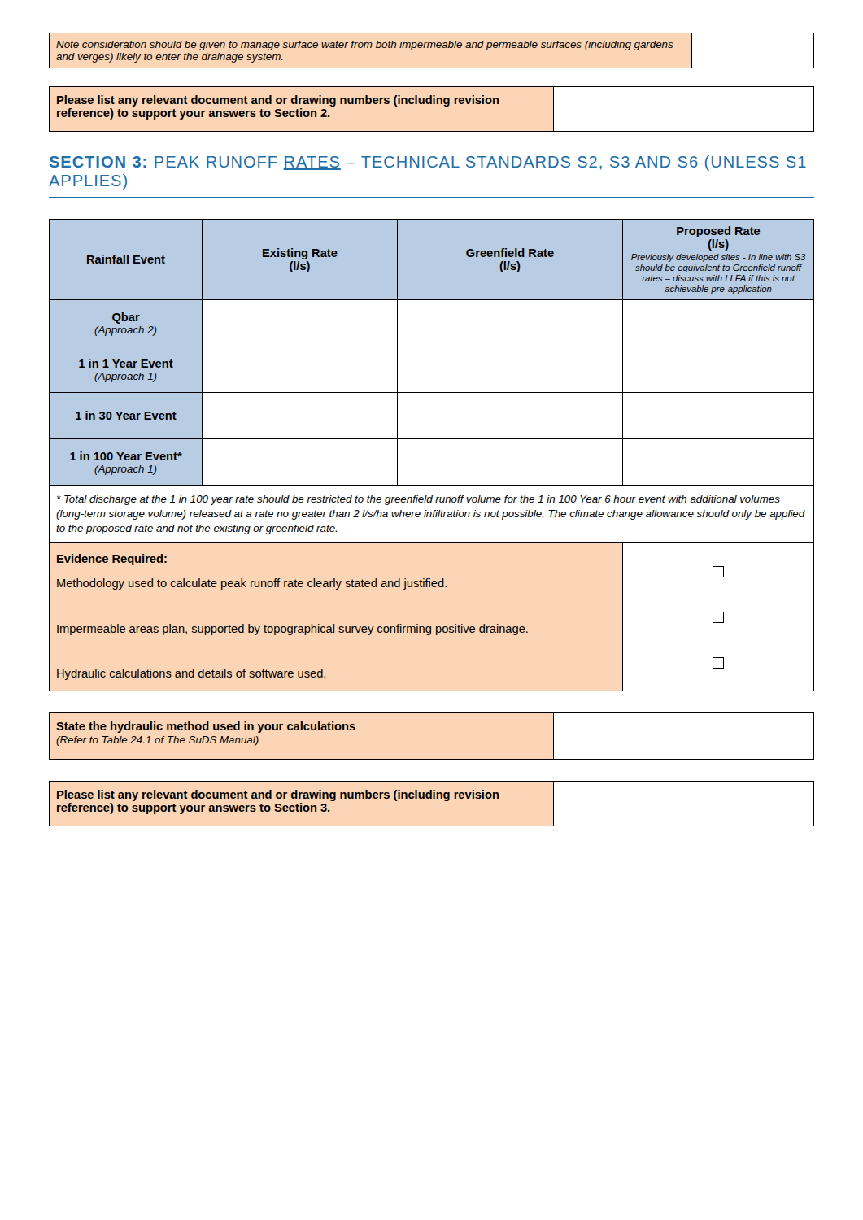| Note consideration should be given to manage surface water from both impermeable and permeable surfaces (including gardens and verges) likely to enter the drainage system. | |
| Please list any relevant document and or drawing numbers (including revision reference) to support your answers to Section 2. | |
SECTION 3: PEAK RUNOFF RATES – TECHNICAL STANDARDS S2, S3 AND S6 (UNLESS S1 APPLIES)
| Rainfall Event | Existing Rate (l/s) | Greenfield Rate (l/s) | Proposed Rate (l/s) Previously developed sites - In line with S3 should be equivalent to Greenfield runoff rates – discuss with LLFA if this is not achievable pre-application |
| --- | --- | --- | --- |
| Qbar (Approach 2) | | | |
| 1 in 1 Year Event (Approach 1) | | | |
| 1 in 30 Year Event | | | |
| 1 in 100 Year Event* (Approach 1) | | | |
| * Total discharge at the 1 in 100 year rate should be restricted to the greenfield runoff volume for the 1 in 100 Year 6 hour event with additional volumes (long-term storage volume) released at a rate no greater than 2 l/s/ha where infiltration is not possible. The climate change allowance should only be applied to the proposed rate and not the existing or greenfield rate. |
| Evidence Required: Methodology used to calculate peak runoff rate clearly stated and justified. Impermeable areas plan, supported by topographical survey confirming positive drainage. Hydraulic calculations and details of software used. | |
| State the hydraulic method used in your calculations (Refer to Table 24.1 of The SuDS Manual) | |
| Please list any relevant document and or drawing numbers (including revision reference) to support your answers to Section 3. | |